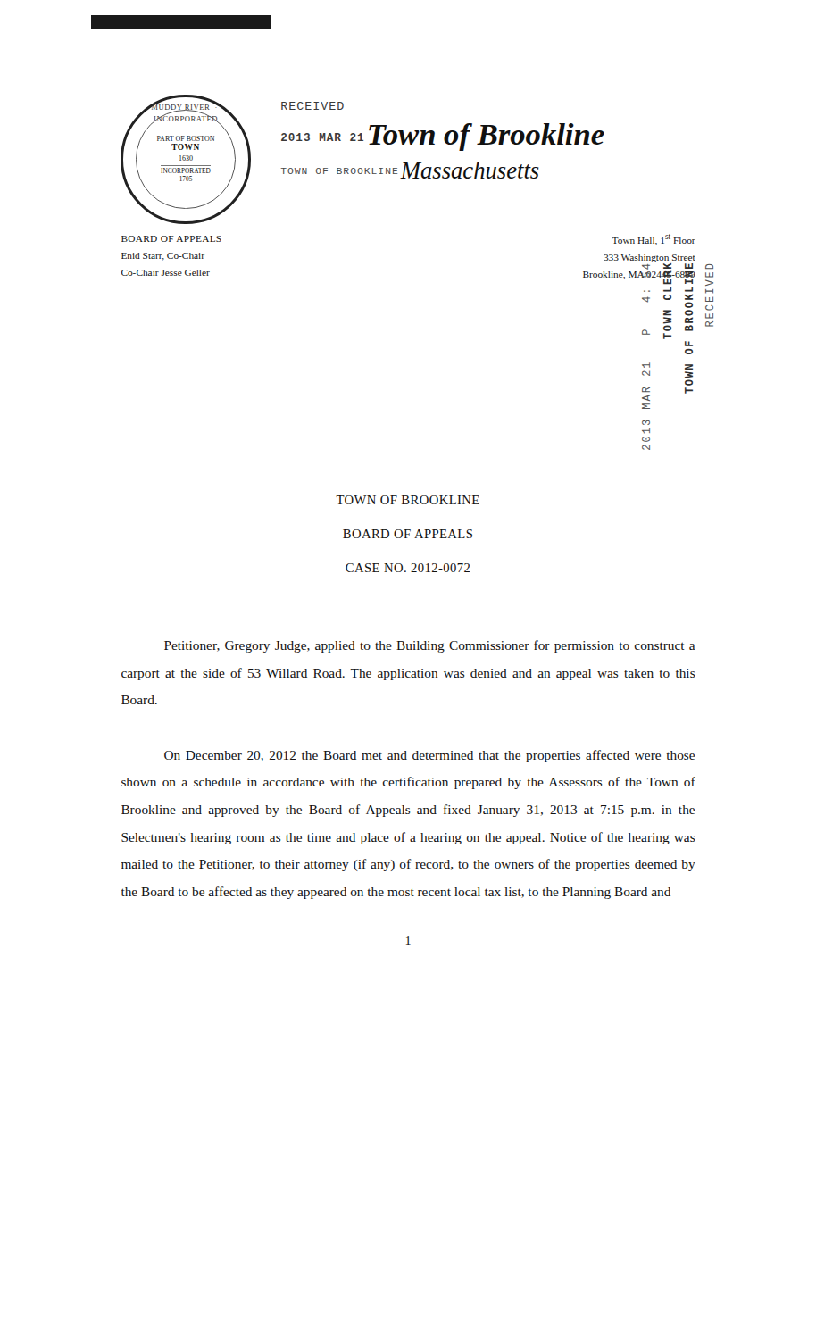MUDDY RIVER · INCORPORATED
PART OF BOSTON
TOWN
1630
INCORPORATED
1705
RECEIVED
2013 MAR 21 Town of Brookline
TOWN OF BROOKLINEMassachusetts
Town Hall, 1st Floor
333 Washington Street
Brookline, MA 02445-6899
BOARD OF APPEALS
Enid Starr, Co-Chair
Co-Chair Jesse Geller
2013 MAR 21 P 4: 54
TOWN CLERK
TOWN OF BROOKLINE
RECEIVED
TOWN OF BROOKLINE
BOARD OF APPEALS
CASE NO. 2012-0072
Petitioner, Gregory Judge, applied to the Building Commissioner for permission to construct a carport at the side of 53 Willard Road. The application was denied and an appeal was taken to this Board.
On December 20, 2012 the Board met and determined that the properties affected were those shown on a schedule in accordance with the certification prepared by the Assessors of the Town of Brookline and approved by the Board of Appeals and fixed January 31, 2013 at 7:15 p.m. in the Selectmen's hearing room as the time and place of a hearing on the appeal. Notice of the hearing was mailed to the Petitioner, to their attorney (if any) of record, to the owners of the properties deemed by the Board to be affected as they appeared on the most recent local tax list, to the Planning Board and
1